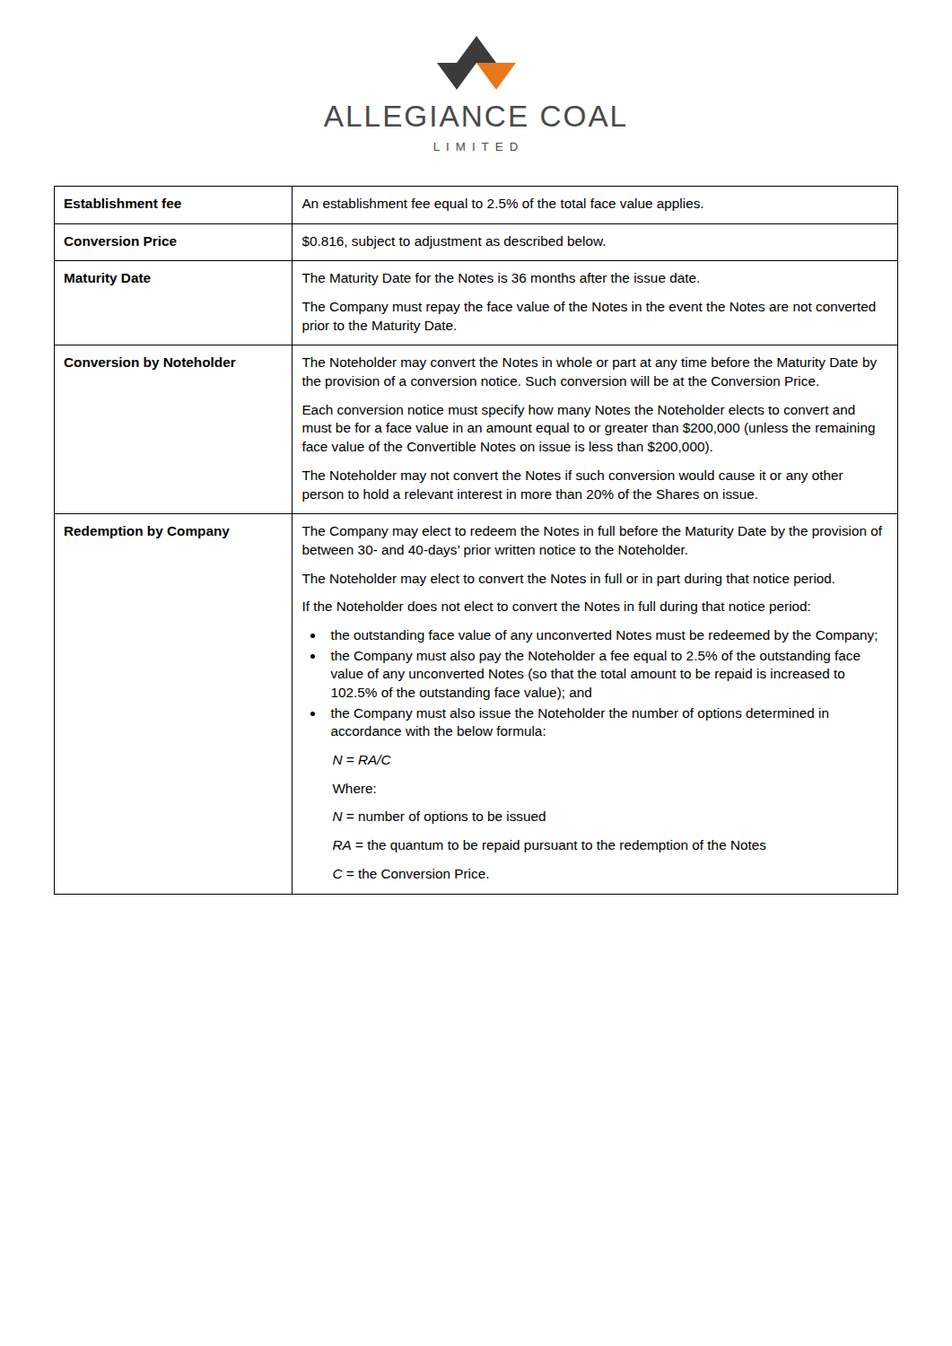ALLEGIANCE COAL
LIMITED
| Establishment fee | An establishment fee equal to 2.5% of the total face value applies. |
| Conversion Price | $0.816, subject to adjustment as described below. |
| Maturity Date | The Maturity Date for the Notes is 36 months after the issue date. The Company must repay the face value of the Notes in the event the Notes are not converted prior to the Maturity Date. |
| Conversion by Noteholder | The Noteholder may convert the Notes in whole or part at any time before the Maturity Date by the provision of a conversion notice. Such conversion will be at the Conversion Price. Each conversion notice must specify how many Notes the Noteholder elects to convert and must be for a face value in an amount equal to or greater than $200,000 (unless the remaining face value of the Convertible Notes on issue is less than $200,000). The Noteholder may not convert the Notes if such conversion would cause it or any other person to hold a relevant interest in more than 20% of the Shares on issue. |
| Redemption by Company | The Company may elect to redeem the Notes in full before the Maturity Date by the provision of between 30- and 40-days’ prior written notice to the Noteholder. The Noteholder may elect to convert the Notes in full or in part during that notice period. If the Noteholder does not elect to convert the Notes in full during that notice period: the outstanding face value of any unconverted Notes must be redeemed by the Company; the Company must also pay the Noteholder a fee equal to 2.5% of the outstanding face value of any unconverted Notes (so that the total amount to be repaid is increased to 102.5% of the outstanding face value); and the Company must also issue the Noteholder the number of options determined in accordance with the below formula: N = RA/C Where: N = number of options to be issued RA = the quantum to be repaid pursuant to the redemption of the Notes C = the Conversion Price. |